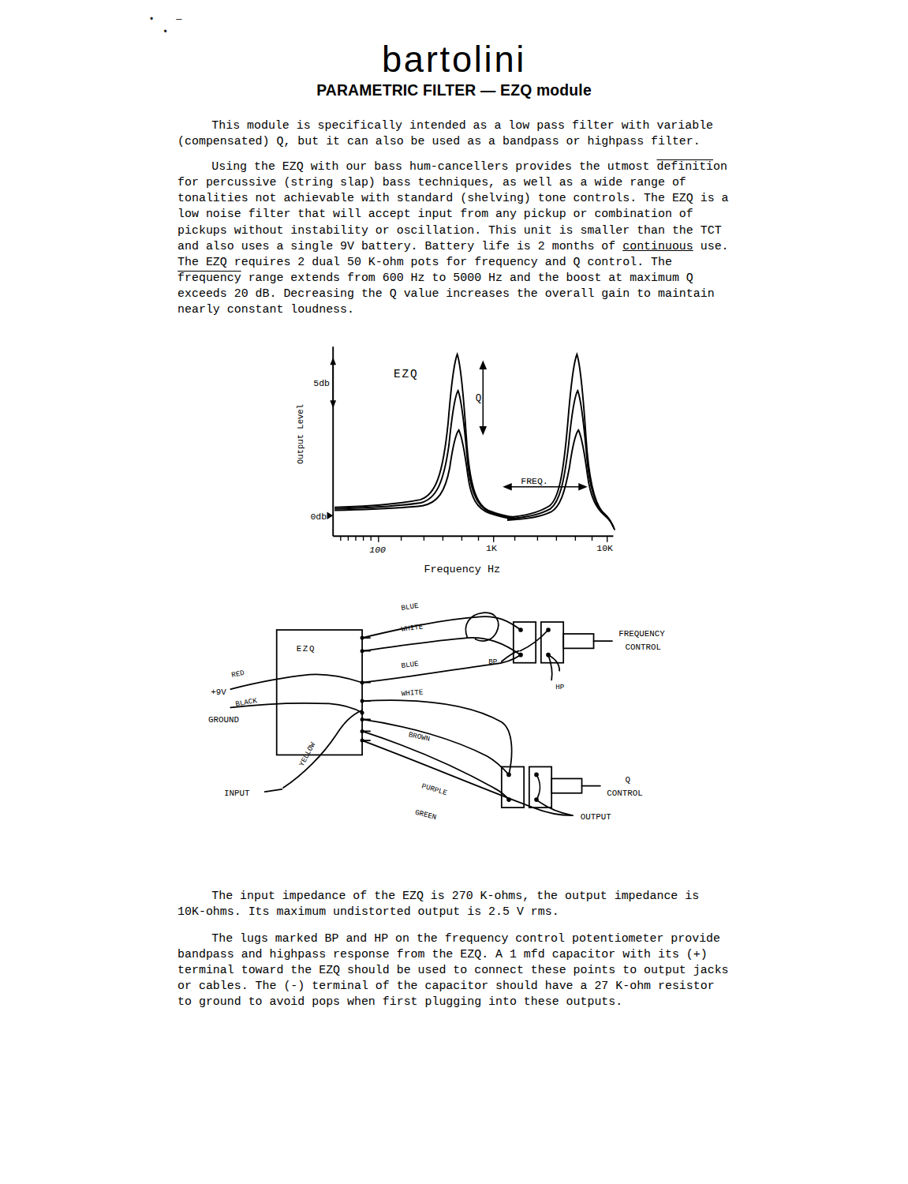• —
•
bartolini
PARAMETRIC FILTER — EZQ module
This module is specifically intended as a low pass filter with variable (compensated) Q, but it can also be used as a bandpass or highpass filter.
Using the EZQ with our bass hum-cancellers provides the utmost definition for percussive (string slap) bass techniques, as well as a wide range of tonalities not achievable with standard (shelving) tone controls. The EZQ is a low noise filter that will accept input from any pickup or combination of pickups without instability or oscillation. This unit is smaller than the TCT and also uses a single 9V battery. Battery life is 2 months of continuous use. The EZQ requires 2 dual 50 K-ohm pots for frequency and Q control. The frequency range extends from 600 Hz to 5000 Hz and the boost at maximum Q exceeds 20 dB. Decreasing the Q value increases the overall gain to maintain nearly constant loudness.
Output Level 5db 0db EZQ Q FREQ. 100 1K 10K Frequency Hz
EZQ FREQUENCY CONTROL Q CONTROL BLUE WHITE BP HP BLUE WHITE BROWN PURPLE GREEN OUTPUT RED +9V BLACK GROUND YELLOW INPUT
The input impedance of the EZQ is 270 K-ohms, the output impedance is 10K-ohms. Its maximum undistorted output is 2.5 V rms.
The lugs marked BP and HP on the frequency control potentiometer provide bandpass and highpass response from the EZQ. A 1 mfd capacitor with its (+) terminal toward the EZQ should be used to connect these points to output jacks or cables. The (-) terminal of the capacitor should have a 27 K-ohm resistor to ground to avoid pops when first plugging into these outputs.